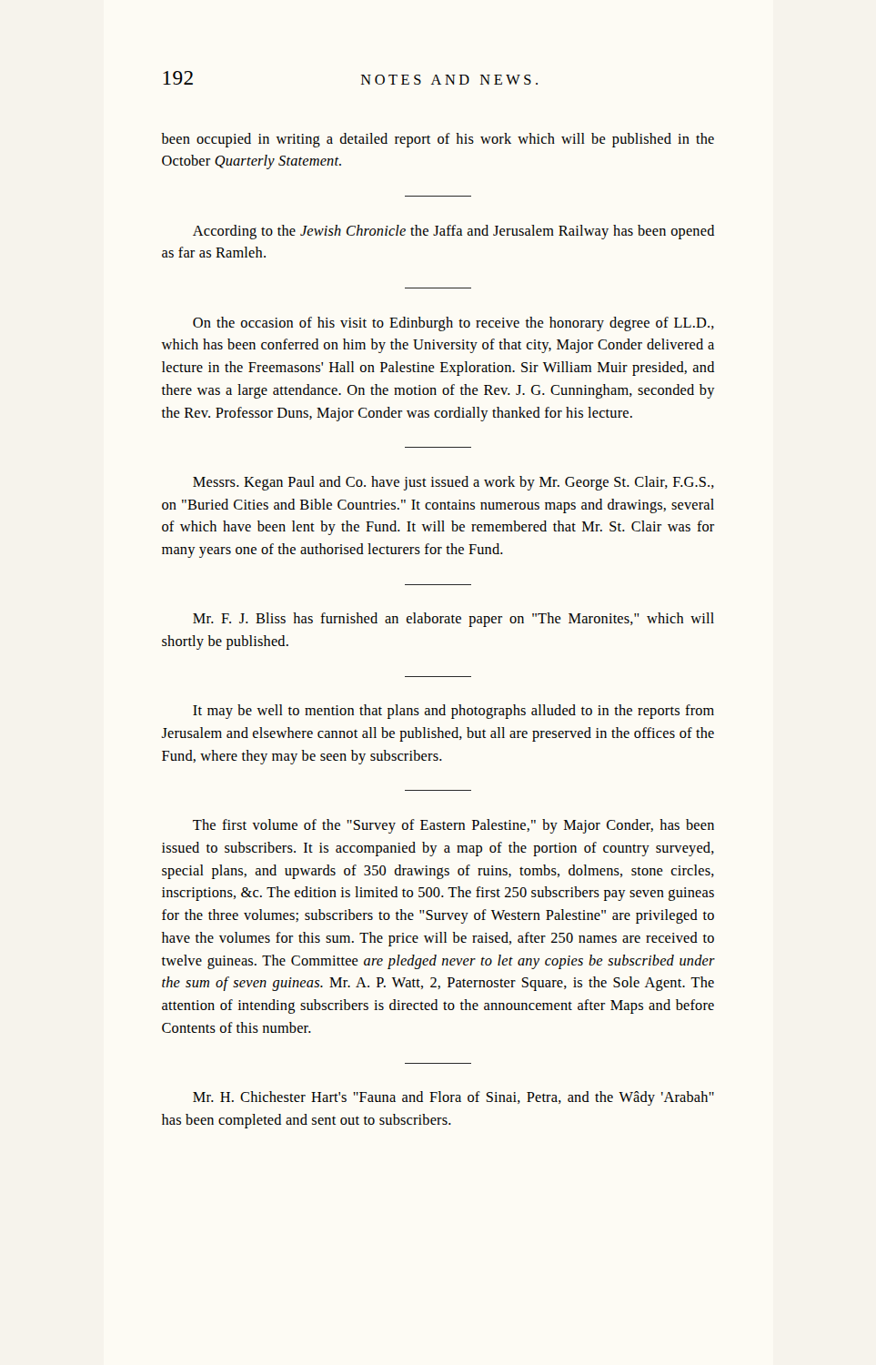192
NOTES AND NEWS.
been occupied in writing a detailed report of his work which will be published in the October Quarterly Statement.
According to the Jewish Chronicle the Jaffa and Jerusalem Railway has been opened as far as Ramleh.
On the occasion of his visit to Edinburgh to receive the honorary degree of LL.D., which has been conferred on him by the University of that city, Major Conder delivered a lecture in the Freemasons' Hall on Palestine Exploration. Sir William Muir presided, and there was a large attendance. On the motion of the Rev. J. G. Cunningham, seconded by the Rev. Professor Duns, Major Conder was cordially thanked for his lecture.
Messrs. Kegan Paul and Co. have just issued a work by Mr. George St. Clair, F.G.S., on "Buried Cities and Bible Countries." It contains numerous maps and drawings, several of which have been lent by the Fund. It will be remembered that Mr. St. Clair was for many years one of the authorised lecturers for the Fund.
Mr. F. J. Bliss has furnished an elaborate paper on "The Maronites," which will shortly be published.
It may be well to mention that plans and photographs alluded to in the reports from Jerusalem and elsewhere cannot all be published, but all are preserved in the offices of the Fund, where they may be seen by subscribers.
The first volume of the "Survey of Eastern Palestine," by Major Conder, has been issued to subscribers. It is accompanied by a map of the portion of country surveyed, special plans, and upwards of 350 drawings of ruins, tombs, dolmens, stone circles, inscriptions, &c. The edition is limited to 500. The first 250 subscribers pay seven guineas for the three volumes; subscribers to the "Survey of Western Palestine" are privileged to have the volumes for this sum. The price will be raised, after 250 names are received to twelve guineas. The Committee are pledged never to let any copies be subscribed under the sum of seven guineas. Mr. A. P. Watt, 2, Paternoster Square, is the Sole Agent. The attention of intending subscribers is directed to the announcement after Maps and before Contents of this number.
Mr. H. Chichester Hart's "Fauna and Flora of Sinai, Petra, and the Wâdy 'Arabah" has been completed and sent out to subscribers.